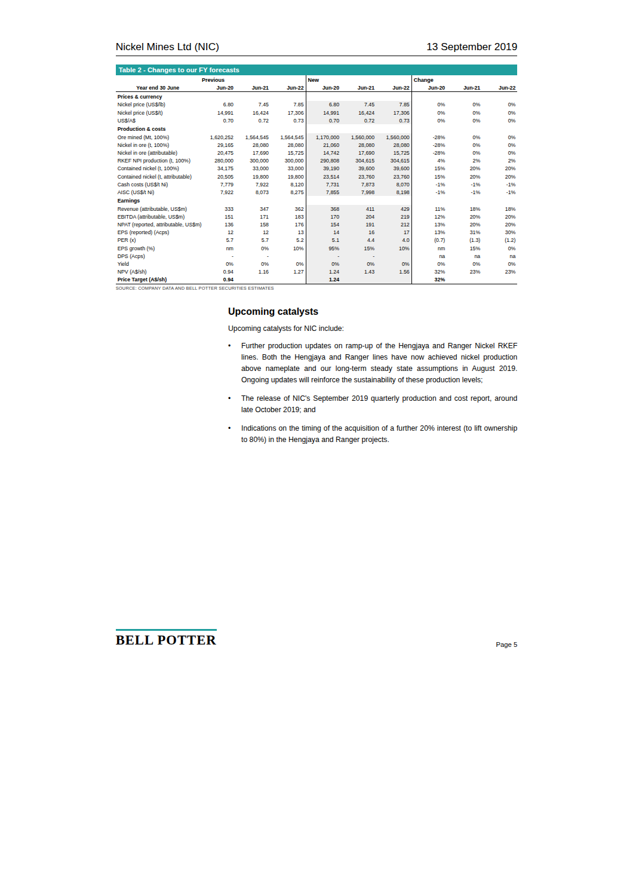Nickel Mines Ltd (NIC)
13 September 2019
Table 2 - Changes to our FY forecasts
| | Previous | New | Change |
| --- | --- | --- | --- |
| Year end 30 June | Jun-20 | Jun-21 | Jun-22 | Jun-20 | Jun-21 | Jun-22 | Jun-20 | Jun-21 | Jun-22 |
| Prices & currency | | | |
| Nickel price (US$/lb) | 6.80 | 7.45 | 7.85 | 6.80 | 7.45 | 7.85 | 0% | 0% | 0% |
| Nickel price (US$/t) | 14,991 | 16,424 | 17,306 | 14,991 | 16,424 | 17,306 | 0% | 0% | 0% |
| US$/A$ | 0.70 | 0.72 | 0.73 | 0.70 | 0.72 | 0.73 | 0% | 0% | 0% |
| Production & costs | | | |
| Ore mined (Mt, 100%) | 1,620,252 | 1,564,545 | 1,564,545 | 1,170,000 | 1,560,000 | 1,560,000 | -28% | 0% | 0% |
| Nickel in ore (t, 100%) | 29,165 | 28,080 | 28,080 | 21,060 | 28,080 | 28,080 | -28% | 0% | 0% |
| Nickel in ore (attributable) | 20,475 | 17,690 | 15,725 | 14,742 | 17,690 | 15,725 | -28% | 0% | 0% |
| RKEF NPI production (t, 100%) | 280,000 | 300,000 | 300,000 | 290,808 | 304,615 | 304,615 | 4% | 2% | 2% |
| Contained nickel (t, 100%) | 34,175 | 33,000 | 33,000 | 39,190 | 39,600 | 39,600 | 15% | 20% | 20% |
| Contained nickel (t, attributable) | 20,505 | 19,800 | 19,800 | 23,514 | 23,760 | 23,760 | 15% | 20% | 20% |
| Cash costs (US$/t Ni) | 7,779 | 7,922 | 8,120 | 7,731 | 7,873 | 8,070 | -1% | -1% | -1% |
| AISC (US$/t Ni) | 7,922 | 8,073 | 8,275 | 7,855 | 7,998 | 8,198 | -1% | -1% | -1% |
| Earnings | | | |
| Revenue (attributable, US$m) | 333 | 347 | 362 | 368 | 411 | 429 | 11% | 18% | 18% |
| EBITDA (attributable, US$m) | 151 | 171 | 183 | 170 | 204 | 219 | 12% | 20% | 20% |
| NPAT (reported, attributable, US$m) | 136 | 158 | 176 | 154 | 191 | 212 | 13% | 20% | 20% |
| EPS (reported) (Acps) | 12 | 12 | 13 | 14 | 16 | 17 | 13% | 31% | 30% |
| PER (x) | 5.7 | 5.7 | 5.2 | 5.1 | 4.4 | 4.0 | (0.7) | (1.3) | (1.2) |
| EPS growth (%) | nm | 0% | 10% | 95% | 15% | 10% | nm | 15% | 0% |
| DPS (Acps) | - | - | | - | - | | na | na | na |
| Yield | 0% | 0% | 0% | 0% | 0% | 0% | 0% | 0% | 0% |
| NPV (A$/sh) | 0.94 | 1.16 | 1.27 | 1.24 | 1.43 | 1.56 | 32% | 23% | 23% |
| Price Target (A$/sh) | 0.94 | | | 1.24 | | | 32% | | |
SOURCE: COMPANY DATA AND BELL POTTER SECURITIES ESTIMATES
Upcoming catalysts
Upcoming catalysts for NIC include:
Further production updates on ramp-up of the Hengjaya and Ranger Nickel RKEF lines. Both the Hengjaya and Ranger lines have now achieved nickel production above nameplate and our long-term steady state assumptions in August 2019. Ongoing updates will reinforce the sustainability of these production levels;
The release of NIC's September 2019 quarterly production and cost report, around late October 2019; and
Indications on the timing of the acquisition of a further 20% interest (to lift ownership to 80%) in the Hengjaya and Ranger projects.
BELL POTTER
Page 5